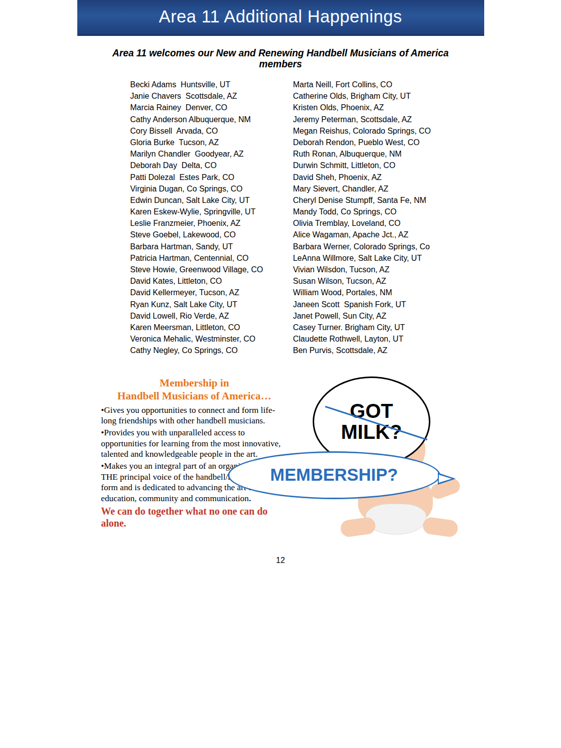Area 11 Additional Happenings
Area 11 welcomes our New and Renewing Handbell Musicians of America members
Becki Adams Huntsville, UT
Janie Chavers Scottsdale, AZ
Marcia Rainey Denver, CO
Cathy Anderson Albuquerque, NM
Cory Bissell Arvada, CO
Gloria Burke Tucson, AZ
Marilyn Chandler Goodyear, AZ
Deborah Day Delta, CO
Patti Dolezal Estes Park, CO
Virginia Dugan, Co Springs, CO
Edwin Duncan, Salt Lake City, UT
Karen Eskew-Wylie, Springville, UT
Leslie Franzmeier, Phoenix, AZ
Steve Goebel, Lakewood, CO
Barbara Hartman, Sandy, UT
Patricia Hartman, Centennial, CO
Steve Howie, Greenwood Village, CO
David Kates, Littleton, CO
David Kellermeyer, Tucson, AZ
Ryan Kunz, Salt Lake City, UT
David Lowell, Rio Verde, AZ
Karen Meersman, Littleton, CO
Veronica Mehalic, Westminster, CO
Cathy Negley, Co Springs, CO
Marta Neill, Fort Collins, CO
Catherine Olds, Brigham City, UT
Kristen Olds, Phoenix, AZ
Jeremy Peterman, Scottsdale, AZ
Megan Reishus, Colorado Springs, CO
Deborah Rendon, Pueblo West, CO
Ruth Ronan, Albuquerque, NM
Durwin Schmitt, Littleton, CO
David Sheh, Phoenix, AZ
Mary Sievert, Chandler, AZ
Cheryl Denise Stumpff, Santa Fe, NM
Mandy Todd, Co Springs, CO
Olivia Tremblay, Loveland, CO
Alice Wagaman, Apache Jct., AZ
Barbara Werner, Colorado Springs, Co
LeAnna Willmore, Salt Lake City, UT
Vivian Wilsdon, Tucson, AZ
Susan Wilson, Tucson, AZ
William Wood, Portales, NM
Janeen Scott Spanish Fork, UT
Janet Powell, Sun City, AZ
Casey Turner. Brigham City, UT
Claudette Rothwell, Layton, UT
Ben Purvis, Scottsdale, AZ
Membership in
Handbell Musicians of America…
•Gives you opportunities to connect and form life-long friendships with other handbell musicians.
•Provides you with unparalleled access to opportunities for learning from the most innovative, talented and knowledgeable people in the art.
•Makes you an integral part of an organization that is THE principal voice of the handbell/handchime art form and is dedicated to advancing the art through education, community and communication.
We can do together what no one can do alone.
GOT
MILK?
MEMBERSHIP?
12